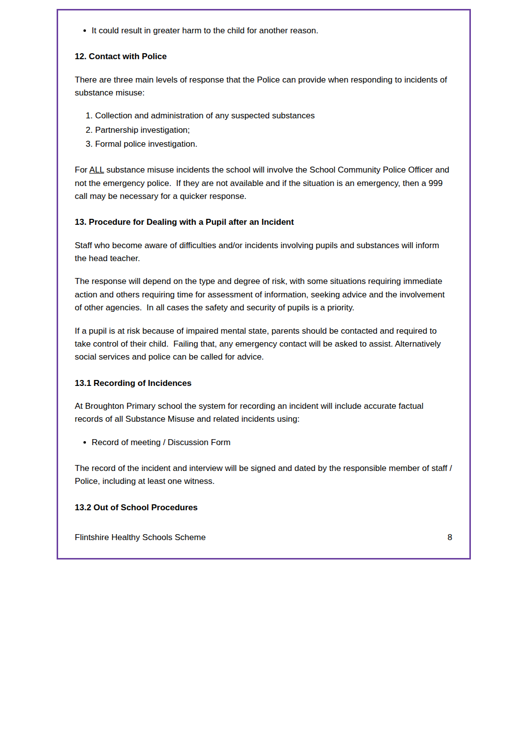It could result in greater harm to the child for another reason.
12. Contact with Police
There are three main levels of response that the Police can provide when responding to incidents of substance misuse:
1. Collection and administration of any suspected substances
2. Partnership investigation;
3. Formal police investigation.
For ALL substance misuse incidents the school will involve the School Community Police Officer and not the emergency police. If they are not available and if the situation is an emergency, then a 999 call may be necessary for a quicker response.
13. Procedure for Dealing with a Pupil after an Incident
Staff who become aware of difficulties and/or incidents involving pupils and substances will inform the head teacher.
The response will depend on the type and degree of risk, with some situations requiring immediate action and others requiring time for assessment of information, seeking advice and the involvement of other agencies. In all cases the safety and security of pupils is a priority.
If a pupil is at risk because of impaired mental state, parents should be contacted and required to take control of their child. Failing that, any emergency contact will be asked to assist. Alternatively social services and police can be called for advice.
13.1 Recording of Incidences
At Broughton Primary school the system for recording an incident will include accurate factual records of all Substance Misuse and related incidents using:
Record of meeting / Discussion Form
The record of the incident and interview will be signed and dated by the responsible member of staff / Police, including at least one witness.
13.2 Out of School Procedures
Flintshire Healthy Schools Scheme 8